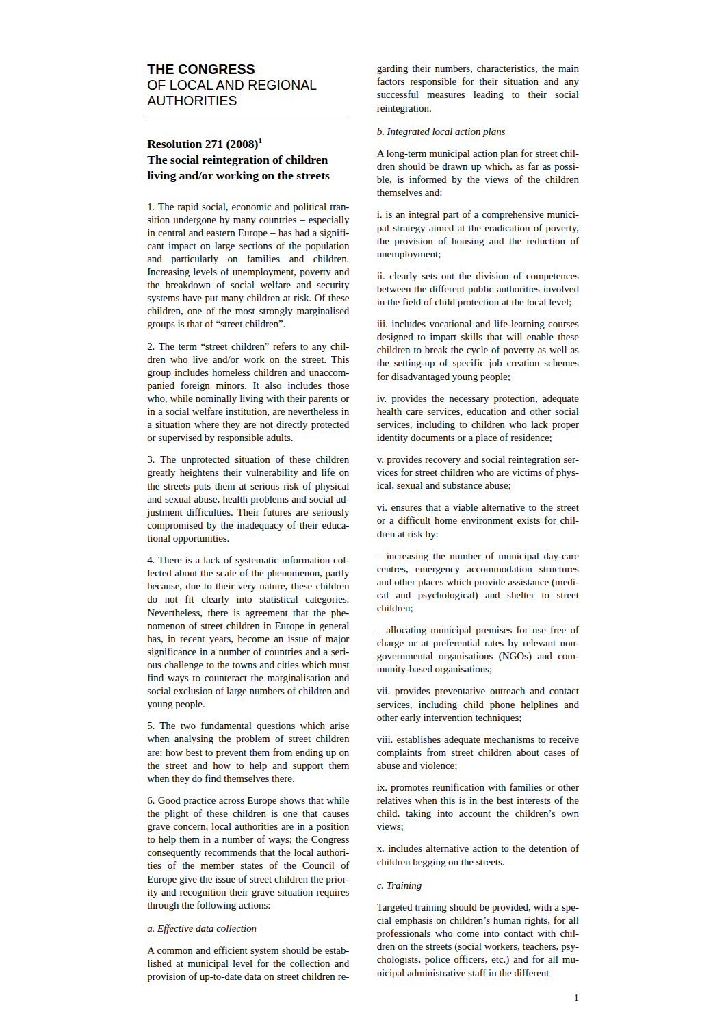THE CONGRESS
OF LOCAL AND REGIONAL
AUTHORITIES
Resolution 271 (2008)1
The social reintegration of children living and/or working on the streets
1. The rapid social, economic and political transition undergone by many countries – especially in central and eastern Europe – has had a significant impact on large sections of the population and particularly on families and children. Increasing levels of unemployment, poverty and the breakdown of social welfare and security systems have put many children at risk. Of these children, one of the most strongly marginalised groups is that of “street children”.
2. The term “street children” refers to any children who live and/or work on the street. This group includes homeless children and unaccompanied foreign minors. It also includes those who, while nominally living with their parents or in a social welfare institution, are nevertheless in a situation where they are not directly protected or supervised by responsible adults.
3. The unprotected situation of these children greatly heightens their vulnerability and life on the streets puts them at serious risk of physical and sexual abuse, health problems and social adjustment difficulties. Their futures are seriously compromised by the inadequacy of their educational opportunities.
4. There is a lack of systematic information collected about the scale of the phenomenon, partly because, due to their very nature, these children do not fit clearly into statistical categories. Nevertheless, there is agreement that the phenomenon of street children in Europe in general has, in recent years, become an issue of major significance in a number of countries and a serious challenge to the towns and cities which must find ways to counteract the marginalisation and social exclusion of large numbers of children and young people.
5. The two fundamental questions which arise when analysing the problem of street children are: how best to prevent them from ending up on the street and how to help and support them when they do find themselves there.
6. Good practice across Europe shows that while the plight of these children is one that causes grave concern, local authorities are in a position to help them in a number of ways; the Congress consequently recommends that the local authorities of the member states of the Council of Europe give the issue of street children the priority and recognition their grave situation requires through the following actions:
a. Effective data collection
A common and efficient system should be established at municipal level for the collection and provision of up-to-date data on street children regarding their numbers, characteristics, the main factors responsible for their situation and any successful measures leading to their social reintegration.
b. Integrated local action plans
A long-term municipal action plan for street children should be drawn up which, as far as possible, is informed by the views of the children themselves and:
i. is an integral part of a comprehensive municipal strategy aimed at the eradication of poverty, the provision of housing and the reduction of unemployment;
ii. clearly sets out the division of competences between the different public authorities involved in the field of child protection at the local level;
iii. includes vocational and life-learning courses designed to impart skills that will enable these children to break the cycle of poverty as well as the setting-up of specific job creation schemes for disadvantaged young people;
iv. provides the necessary protection, adequate health care services, education and other social services, including to children who lack proper identity documents or a place of residence;
v. provides recovery and social reintegration services for street children who are victims of physical, sexual and substance abuse;
vi. ensures that a viable alternative to the street or a difficult home environment exists for children at risk by:
– increasing the number of municipal day-care centres, emergency accommodation structures and other places which provide assistance (medical and psychological) and shelter to street children;
– allocating municipal premises for use free of charge or at preferential rates by relevant non-governmental organisations (NGOs) and community-based organisations;
vii. provides preventative outreach and contact services, including child phone helplines and other early intervention techniques;
viii. establishes adequate mechanisms to receive complaints from street children about cases of abuse and violence;
ix. promotes reunification with families or other relatives when this is in the best interests of the child, taking into account the children’s own views;
x. includes alternative action to the detention of children begging on the streets.
c. Training
Targeted training should be provided, with a special emphasis on children’s human rights, for all professionals who come into contact with children on the streets (social workers, teachers, psychologists, police officers, etc.) and for all municipal administrative staff in the different
1